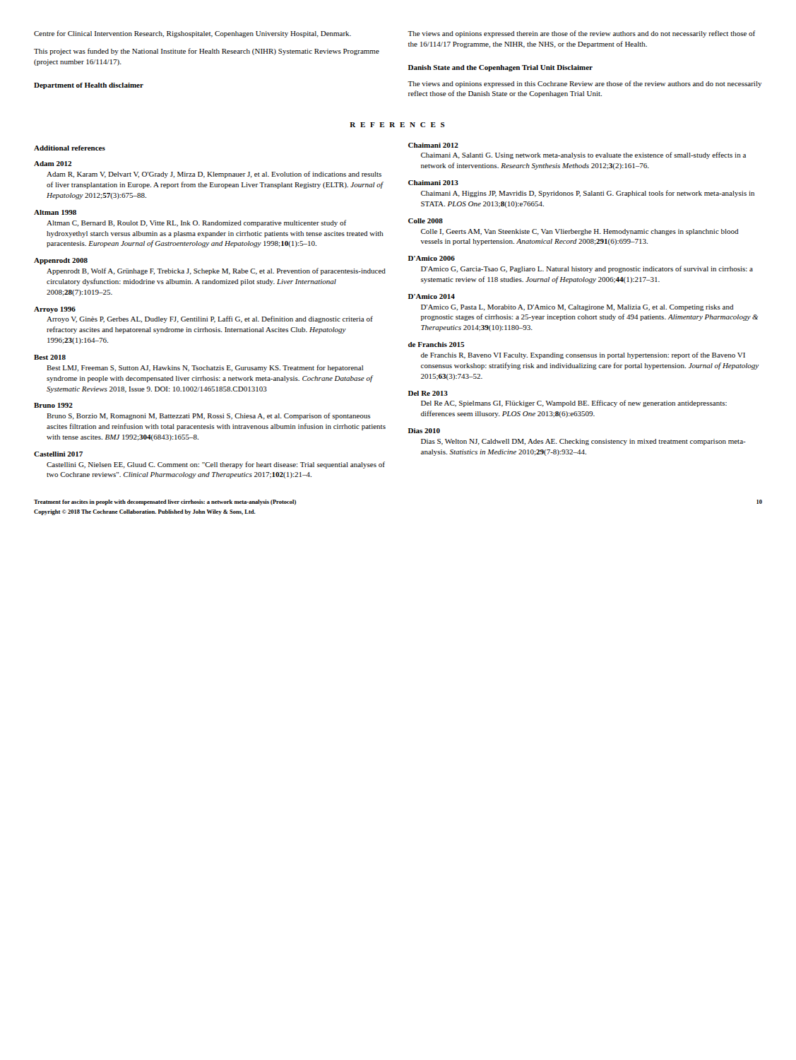Centre for Clinical Intervention Research, Rigshospitalet, Copenhagen University Hospital, Denmark.
This project was funded by the National Institute for Health Research (NIHR) Systematic Reviews Programme (project number 16/114/17).
Department of Health disclaimer
The views and opinions expressed therein are those of the review authors and do not necessarily reflect those of the 16/114/17 Programme, the NIHR, the NHS, or the Department of Health.
Danish State and the Copenhagen Trial Unit Disclaimer
The views and opinions expressed in this Cochrane Review are those of the review authors and do not necessarily reflect those of the Danish State or the Copenhagen Trial Unit.
R E F E R E N C E S
Additional references
Adam 2012 Adam R, Karam V, Delvart V, O'Grady J, Mirza D, Klempnauer J, et al. Evolution of indications and results of liver transplantation in Europe. A report from the European Liver Transplant Registry (ELTR). Journal of Hepatology 2012;57(3):675–88.
Altman 1998 Altman C, Bernard B, Roulot D, Vitte RL, Ink O. Randomized comparative multicenter study of hydroxyethyl starch versus albumin as a plasma expander in cirrhotic patients with tense ascites treated with paracentesis. European Journal of Gastroenterology and Hepatology 1998;10(1):5–10.
Appenrodt 2008 Appenrodt B, Wolf A, Grünhage F, Trebicka J, Schepke M, Rabe C, et al. Prevention of paracentesis-induced circulatory dysfunction: midodrine vs albumin. A randomized pilot study. Liver International 2008;28(7):1019–25.
Arroyo 1996 Arroyo V, Ginès P, Gerbes AL, Dudley FJ, Gentilini P, Laffi G, et al. Definition and diagnostic criteria of refractory ascites and hepatorenal syndrome in cirrhosis. International Ascites Club. Hepatology 1996;23(1):164–76.
Best 2018 Best LMJ, Freeman S, Sutton AJ, Hawkins N, Tsochatzis E, Gurusamy KS. Treatment for hepatorenal syndrome in people with decompensated liver cirrhosis: a network meta-analysis. Cochrane Database of Systematic Reviews 2018, Issue 9. DOI: 10.1002/14651858.CD013103
Bruno 1992 Bruno S, Borzio M, Romagnoni M, Battezzati PM, Rossi S, Chiesa A, et al. Comparison of spontaneous ascites filtration and reinfusion with total paracentesis with intravenous albumin infusion in cirrhotic patients with tense ascites. BMJ 1992;304(6843):1655–8.
Castellini 2017 Castellini G, Nielsen EE, Gluud C. Comment on: "Cell therapy for heart disease: Trial sequential analyses of two Cochrane reviews". Clinical Pharmacology and Therapeutics 2017;102(1):21–4.
Chaimani 2012 Chaimani A, Salanti G. Using network meta-analysis to evaluate the existence of small-study effects in a network of interventions. Research Synthesis Methods 2012;3(2):161–76.
Chaimani 2013 Chaimani A, Higgins JP, Mavridis D, Spyridonos P, Salanti G. Graphical tools for network meta-analysis in STATA. PLOS One 2013;8(10):e76654.
Colle 2008 Colle I, Geerts AM, Van Steenkiste C, Van Vlierberghe H. Hemodynamic changes in splanchnic blood vessels in portal hypertension. Anatomical Record 2008;291(6):699–713.
D'Amico 2006 D'Amico G, Garcia-Tsao G, Pagliaro L. Natural history and prognostic indicators of survival in cirrhosis: a systematic review of 118 studies. Journal of Hepatology 2006;44(1):217–31.
D'Amico 2014 D'Amico G, Pasta L, Morabito A, D'Amico M, Caltagirone M, Malizia G, et al. Competing risks and prognostic stages of cirrhosis: a 25-year inception cohort study of 494 patients. Alimentary Pharmacology & Therapeutics 2014;39(10):1180–93.
de Franchis 2015 de Franchis R, Baveno VI Faculty. Expanding consensus in portal hypertension: report of the Baveno VI consensus workshop: stratifying risk and individualizing care for portal hypertension. Journal of Hepatology 2015;63(3):743–52.
Del Re 2013 Del Re AC, Spielmans GI, Flückiger C, Wampold BE. Efficacy of new generation antidepressants: differences seem illusory. PLOS One 2013;8(6):e63509.
Dias 2010 Dias S, Welton NJ, Caldwell DM, Ades AE. Checking consistency in mixed treatment comparison meta-analysis. Statistics in Medicine 2010;29(7-8):932–44.
Treatment for ascites in people with decompensated liver cirrhosis: a network meta-analysis (Protocol) 10
Copyright © 2018 The Cochrane Collaboration. Published by John Wiley & Sons, Ltd.